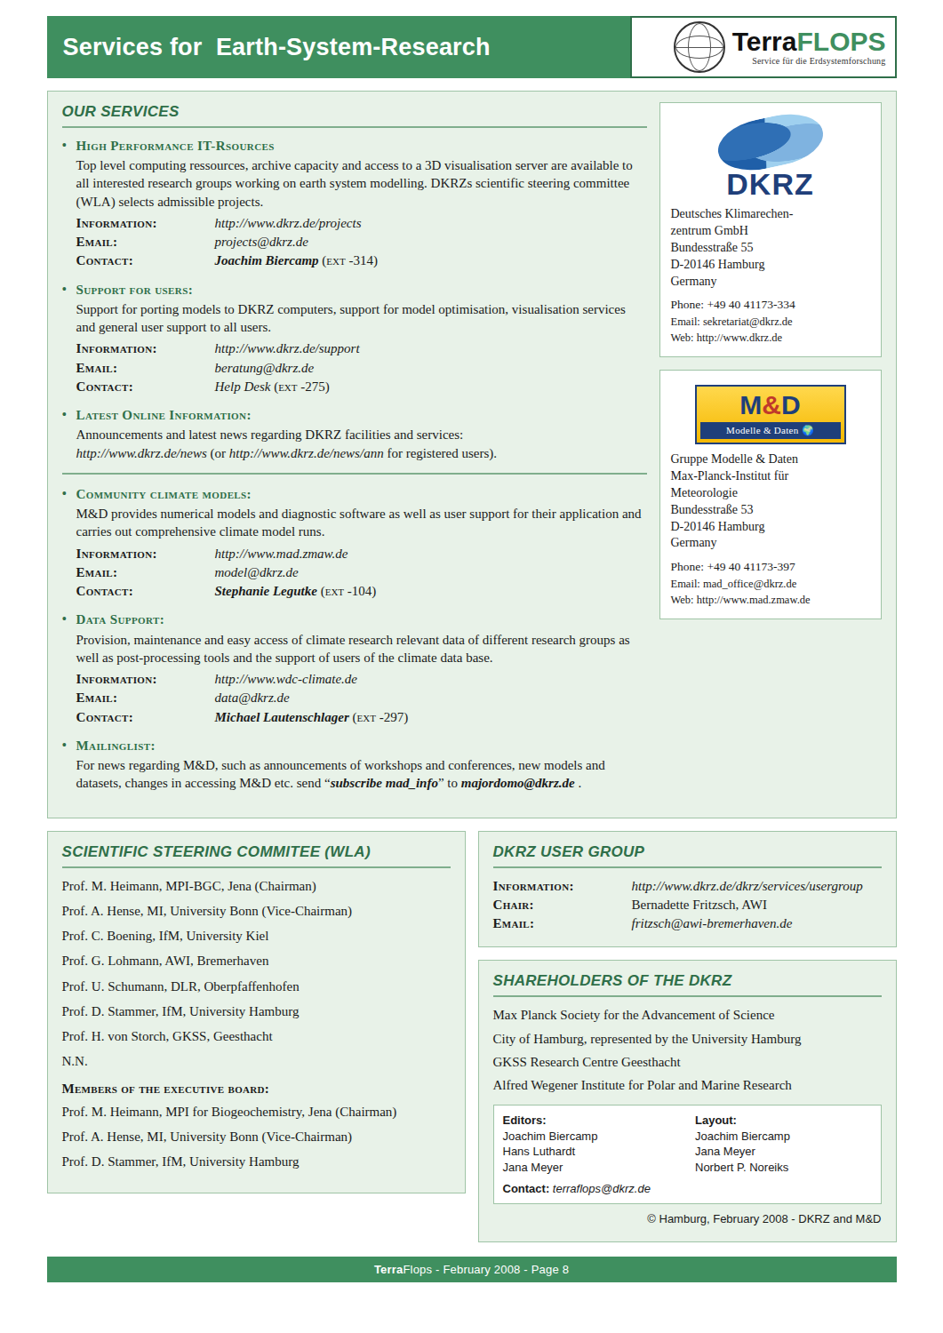Services for Earth-System-Research
Terra FLOPS Service für die Erdsystemforschung
OUR SERVICES
High Performance IT-Rsources
Top level computing ressources, archive capacity and access to a 3D visualisation server are available to all interested research groups working on earth system modelling. DKRZs scientific steering committee (WLA) selects admissible projects.
Information:
http://www.dkrz.de/projects
Email:
projects@dkrz.de
Contact:
Joachim Biercamp (ext -314)
Support for users:
Support for porting models to DKRZ computers, support for model optimisation, visualisation services and general user support to all users.
Information:
http://www.dkrz.de/support
Email:
beratung@dkrz.de
Contact:
Help Desk (ext -275)
Latest Online Information:
Announcements and latest news regarding DKRZ facilities and services:
http://www.dkrz.de/news (or http://www.dkrz.de/news/ann for registered users).
Community climate models:
M&D provides numerical models and diagnostic software as well as user support for their application and carries out comprehensive climate model runs.
Information:
http://www.mad.zmaw.de
Email:
model@dkrz.de
Contact:
Stephanie Legutke (ext -104)
Data Support:
Provision, maintenance and easy access of climate research relevant data of different research groups as well as post-processing tools and the support of users of the climate data base.
Information:
http://www.wdc-climate.de
Email:
data@dkrz.de
Contact:
Michael Lautenschlager (ext -297)
Mailinglist:
For news regarding M&D, such as announcements of workshops and conferences, new models and datasets, changes in accessing M&D etc. send “subscribe mad_info” to majordomo@dkrz.de .
DKRZ
Deutsches Klimarechen-
zentrum GmbH
Bundesstraße 55
D-20146 Hamburg
Germany
Phone: +49 40 41173-334
Email: sekretariat@dkrz.de
Web: http://www.dkrz.de
M&D
Modelle & Daten 🌍
Gruppe Modelle & Daten
Max-Planck-Institut für
Meteorologie
Bundesstraße 53
D-20146 Hamburg
Germany
Phone: +49 40 41173-397
Email: mad_office@dkrz.de
Web: http://www.mad.zmaw.de
SCIENTIFIC STEERING COMMITEE (WLA)
Prof. M. Heimann, MPI-BGC, Jena (Chairman)
Prof. A. Hense, MI, University Bonn (Vice-Chairman)
Prof. C. Boening, IfM, University Kiel
Prof. G. Lohmann, AWI, Bremerhaven
Prof. U. Schumann, DLR, Oberpfaffenhofen
Prof. D. Stammer, IfM, University Hamburg
Prof. H. von Storch, GKSS, Geesthacht
N.N.
Members of the executive board:
Prof. M. Heimann, MPI for Biogeochemistry, Jena (Chairman)
Prof. A. Hense, MI, University Bonn (Vice-Chairman)
Prof. D. Stammer, IfM, University Hamburg
DKRZ USER GROUP
Information:
http://www.dkrz.de/dkrz/services/usergroup
Chair:
Bernadette Fritzsch, AWI
Email:
fritzsch@awi-bremerhaven.de
SHAREHOLDERS OF THE DKRZ
Max Planck Society for the Advancement of Science
City of Hamburg, represented by the University Hamburg
GKSS Research Centre Geesthacht
Alfred Wegener Institute for Polar and Marine Research
Editors:
Joachim Biercamp
Hans Luthardt
Jana Meyer
Layout:
Joachim Biercamp
Jana Meyer
Norbert P. Noreiks
Contact: terraflops@dkrz.de
© Hamburg, February 2008 - DKRZ and M&D
TerraFlops - February 2008 - Page 8